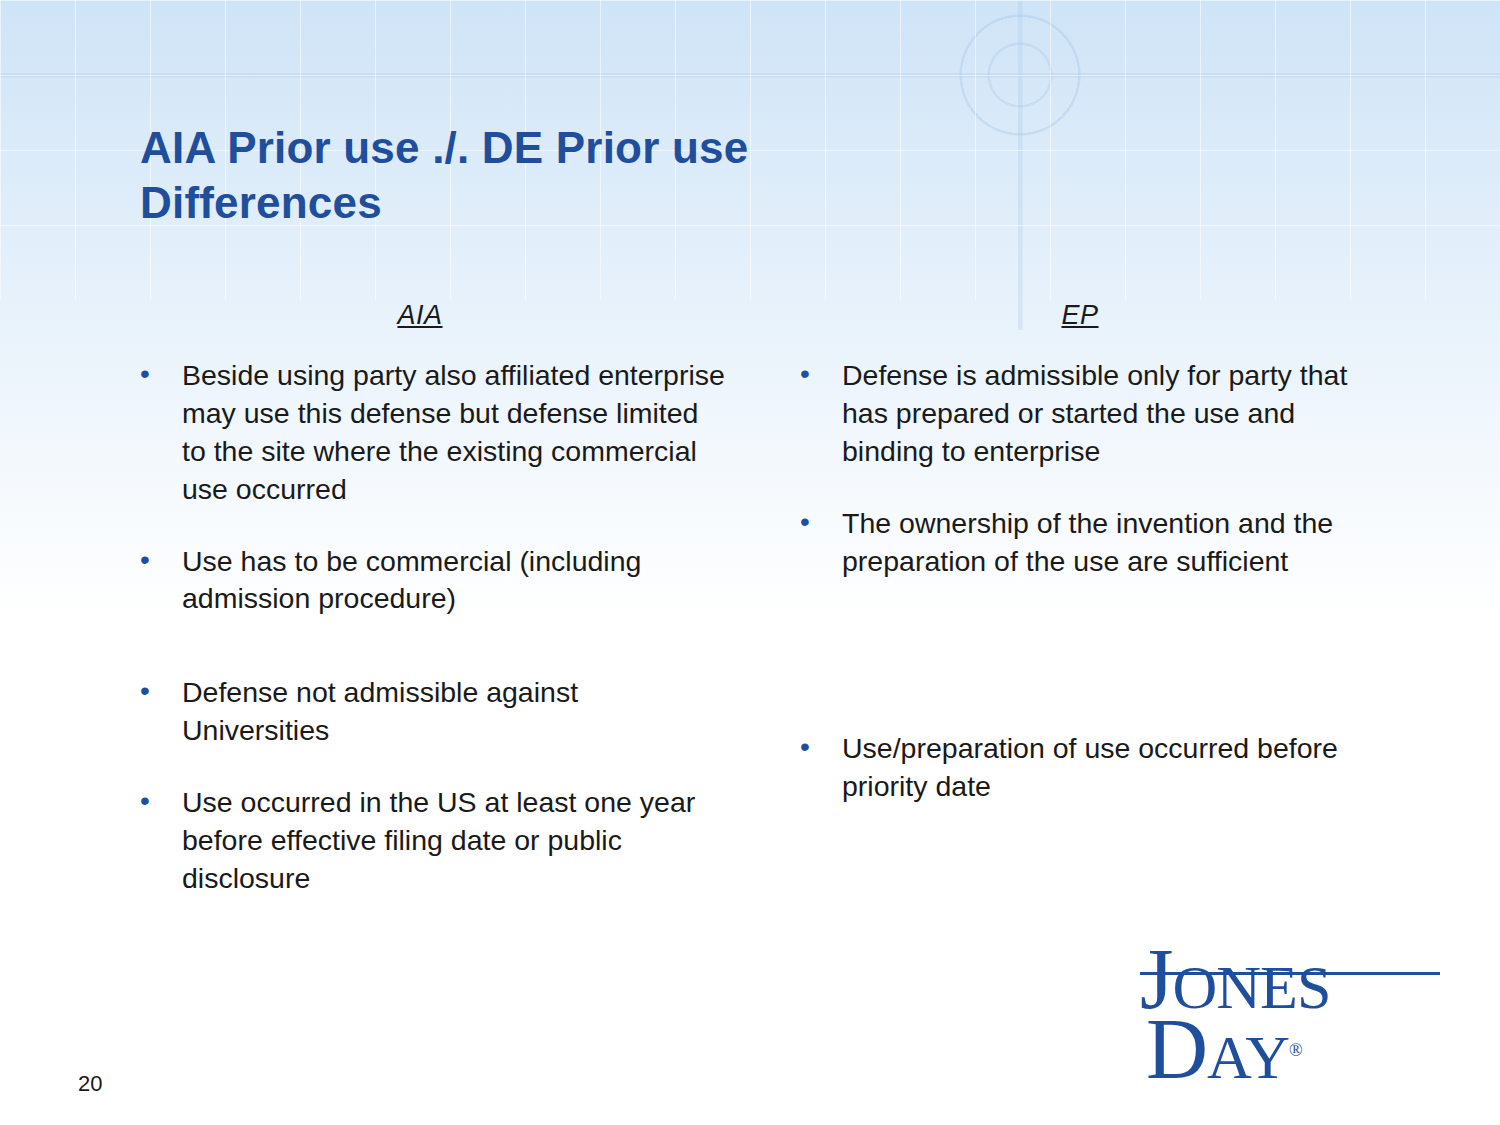AIA Prior use ./. DE Prior use
Differences
AIA
Beside using party also affiliated enterprise may use this defense but defense limited to the site where the existing commercial use occurred
Use has to be commercial (including admission procedure)
Defense not admissible against Universities
Use occurred in the US at least one year before effective filing date or public disclosure
EP
Defense is admissible only for party that has prepared or started the use and binding to enterprise
The ownership of the invention and the preparation of the use are sufficient
Use/preparation of use occurred before priority date
20
JONES
DAY®